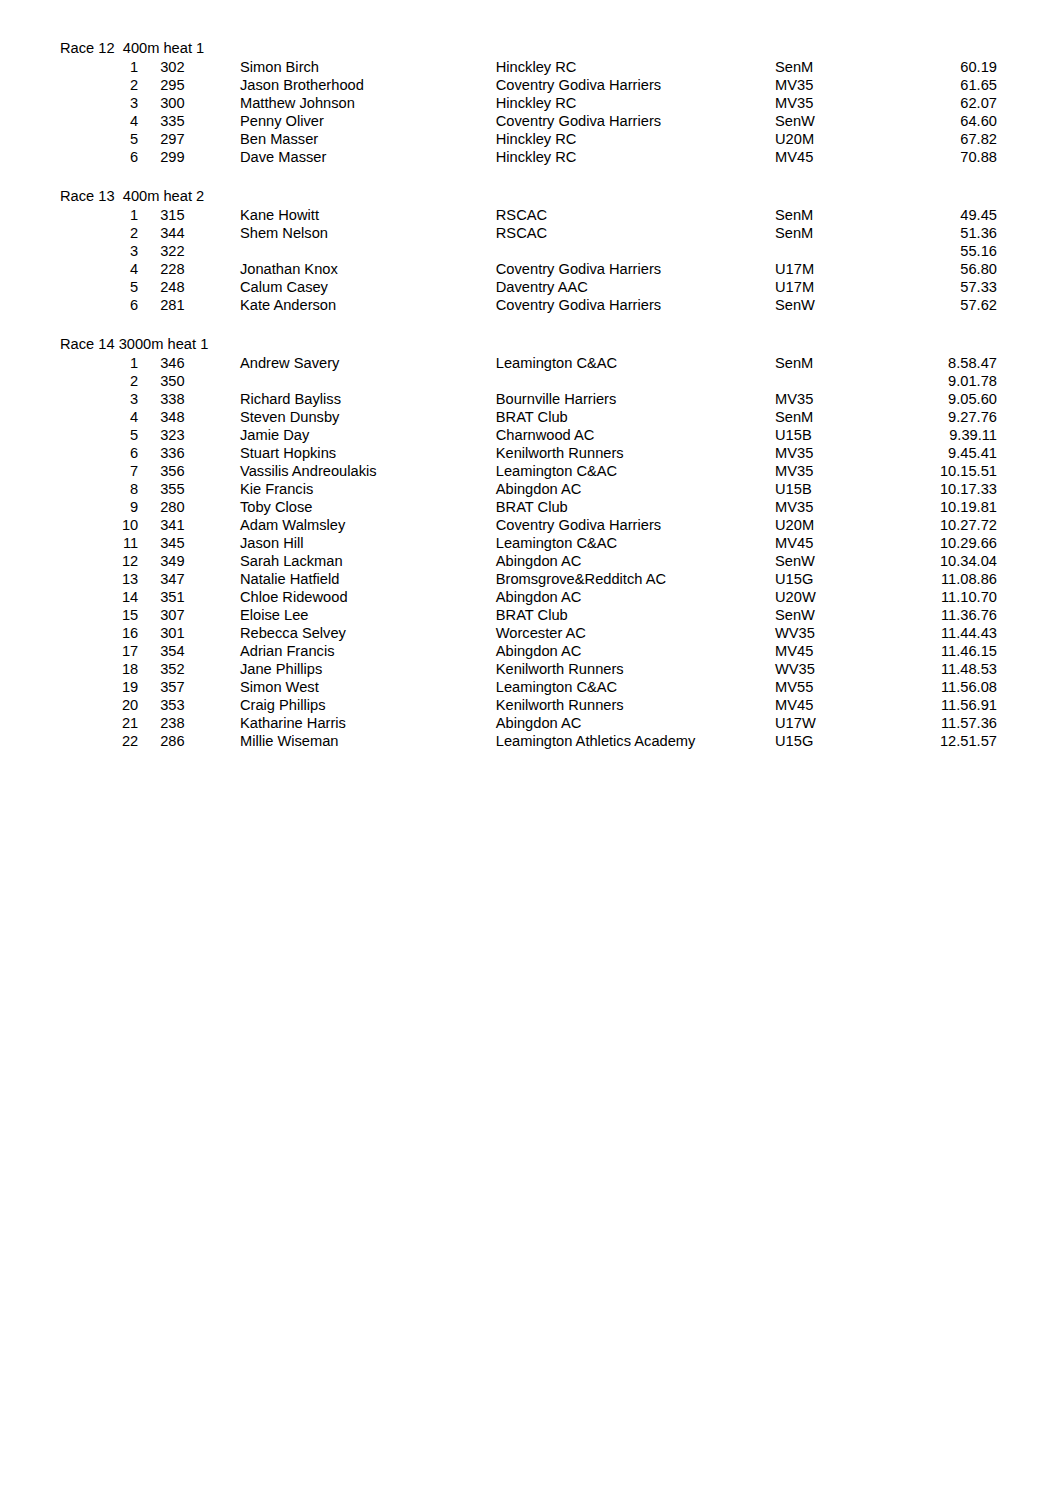Race 12 400m heat 1
| 1 | 302 | Simon Birch | Hinckley RC | SenM | 60.19 |
| 2 | 295 | Jason Brotherhood | Coventry Godiva Harriers | MV35 | 61.65 |
| 3 | 300 | Matthew Johnson | Hinckley RC | MV35 | 62.07 |
| 4 | 335 | Penny Oliver | Coventry Godiva Harriers | SenW | 64.60 |
| 5 | 297 | Ben Masser | Hinckley RC | U20M | 67.82 |
| 6 | 299 | Dave Masser | Hinckley RC | MV45 | 70.88 |
Race 13 400m heat 2
| 1 | 315 | Kane Howitt | RSCAC | SenM | 49.45 |
| 2 | 344 | Shem Nelson | RSCAC | SenM | 51.36 |
| 3 | 322 | | | | 55.16 |
| 4 | 228 | Jonathan Knox | Coventry Godiva Harriers | U17M | 56.80 |
| 5 | 248 | Calum Casey | Daventry AAC | U17M | 57.33 |
| 6 | 281 | Kate Anderson | Coventry Godiva Harriers | SenW | 57.62 |
Race 14 3000m heat 1
| 1 | 346 | Andrew Savery | Leamington C&AC | SenM | 8.58.47 |
| 2 | 350 | | | | 9.01.78 |
| 3 | 338 | Richard Bayliss | Bournville Harriers | MV35 | 9.05.60 |
| 4 | 348 | Steven Dunsby | BRAT Club | SenM | 9.27.76 |
| 5 | 323 | Jamie Day | Charnwood AC | U15B | 9.39.11 |
| 6 | 336 | Stuart Hopkins | Kenilworth Runners | MV35 | 9.45.41 |
| 7 | 356 | Vassilis Andreoulakis | Leamington C&AC | MV35 | 10.15.51 |
| 8 | 355 | Kie Francis | Abingdon AC | U15B | 10.17.33 |
| 9 | 280 | Toby Close | BRAT Club | MV35 | 10.19.81 |
| 10 | 341 | Adam Walmsley | Coventry Godiva Harriers | U20M | 10.27.72 |
| 11 | 345 | Jason Hill | Leamington C&AC | MV45 | 10.29.66 |
| 12 | 349 | Sarah Lackman | Abingdon AC | SenW | 10.34.04 |
| 13 | 347 | Natalie Hatfield | Bromsgrove&Redditch AC | U15G | 11.08.86 |
| 14 | 351 | Chloe Ridewood | Abingdon AC | U20W | 11.10.70 |
| 15 | 307 | Eloise Lee | BRAT Club | SenW | 11.36.76 |
| 16 | 301 | Rebecca Selvey | Worcester AC | WV35 | 11.44.43 |
| 17 | 354 | Adrian Francis | Abingdon AC | MV45 | 11.46.15 |
| 18 | 352 | Jane Phillips | Kenilworth Runners | WV35 | 11.48.53 |
| 19 | 357 | Simon West | Leamington C&AC | MV55 | 11.56.08 |
| 20 | 353 | Craig Phillips | Kenilworth Runners | MV45 | 11.56.91 |
| 21 | 238 | Katharine Harris | Abingdon AC | U17W | 11.57.36 |
| 22 | 286 | Millie Wiseman | Leamington Athletics Academy | U15G | 12.51.57 |